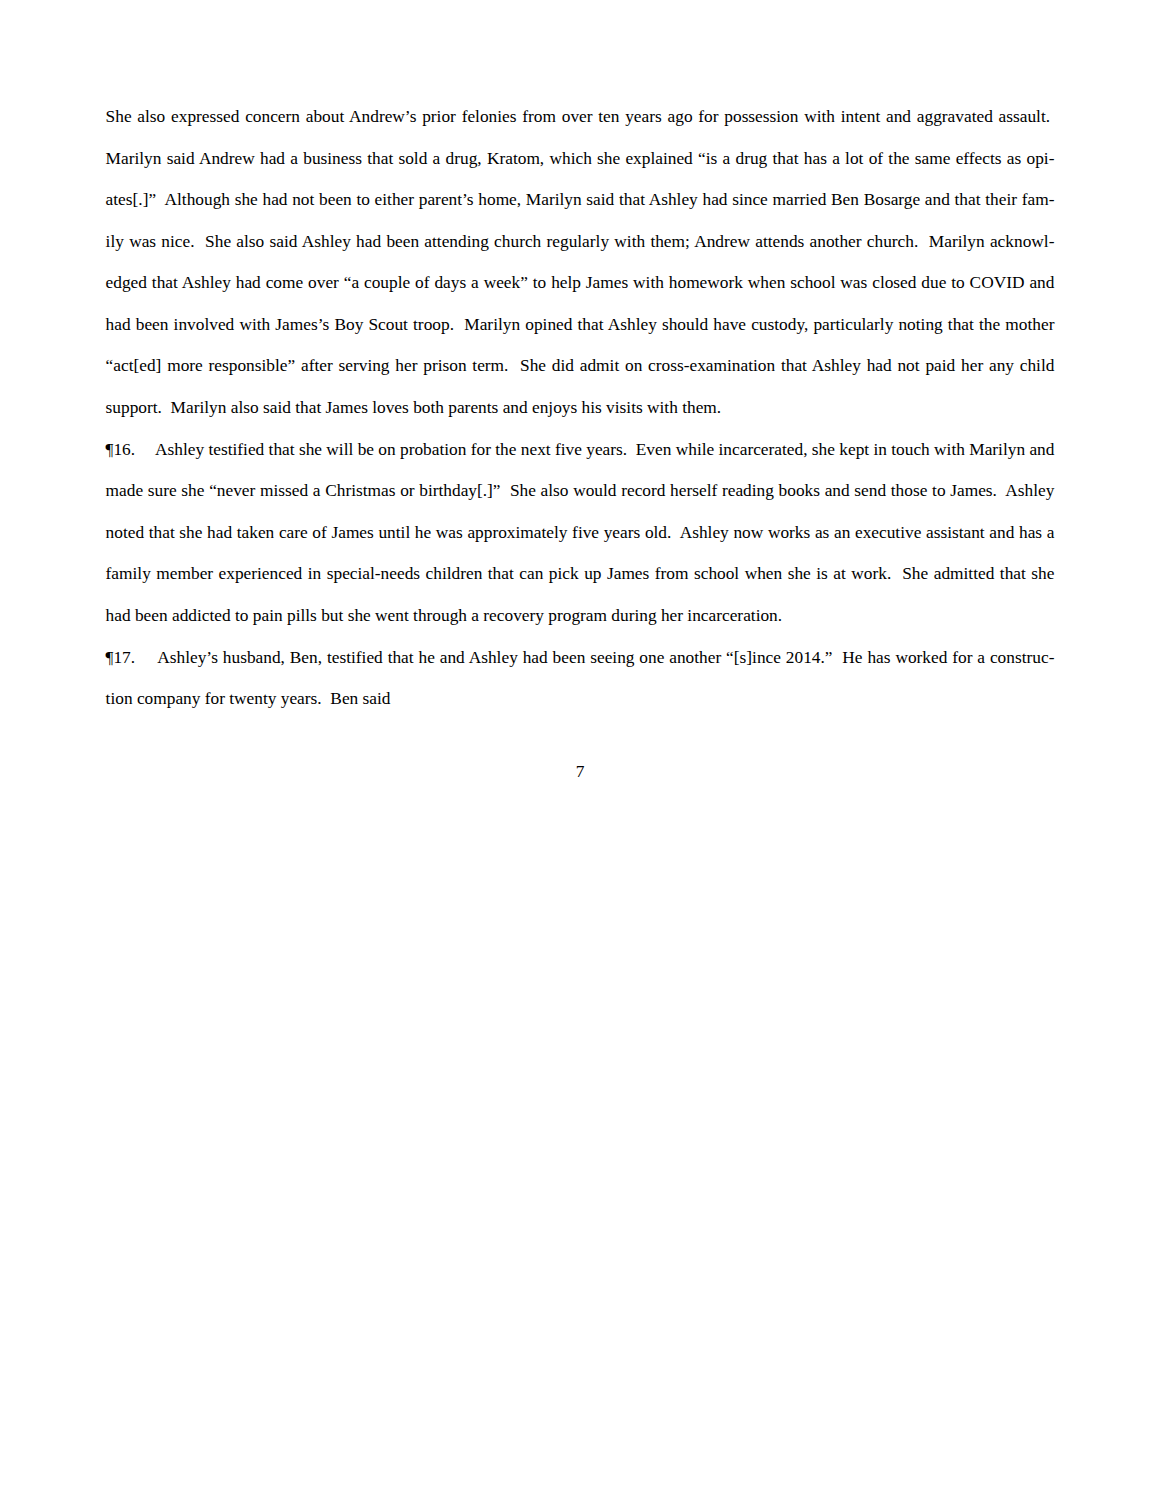She also expressed concern about Andrew’s prior felonies from over ten years ago for possession with intent and aggravated assault. Marilyn said Andrew had a business that sold a drug, Kratom, which she explained “is a drug that has a lot of the same effects as opiates[.]” Although she had not been to either parent’s home, Marilyn said that Ashley had since married Ben Bosarge and that their family was nice. She also said Ashley had been attending church regularly with them; Andrew attends another church. Marilyn acknowledged that Ashley had come over “a couple of days a week” to help James with homework when school was closed due to COVID and had been involved with James’s Boy Scout troop. Marilyn opined that Ashley should have custody, particularly noting that the mother “act[ed] more responsible” after serving her prison term. She did admit on cross-examination that Ashley had not paid her any child support. Marilyn also said that James loves both parents and enjoys his visits with them.
¶16. Ashley testified that she will be on probation for the next five years. Even while incarcerated, she kept in touch with Marilyn and made sure she “never missed a Christmas or birthday[.]” She also would record herself reading books and send those to James. Ashley noted that she had taken care of James until he was approximately five years old. Ashley now works as an executive assistant and has a family member experienced in special-needs children that can pick up James from school when she is at work. She admitted that she had been addicted to pain pills but she went through a recovery program during her incarceration.
¶17. Ashley’s husband, Ben, testified that he and Ashley had been seeing one another “[s]ince 2014.” He has worked for a construction company for twenty years. Ben said
7